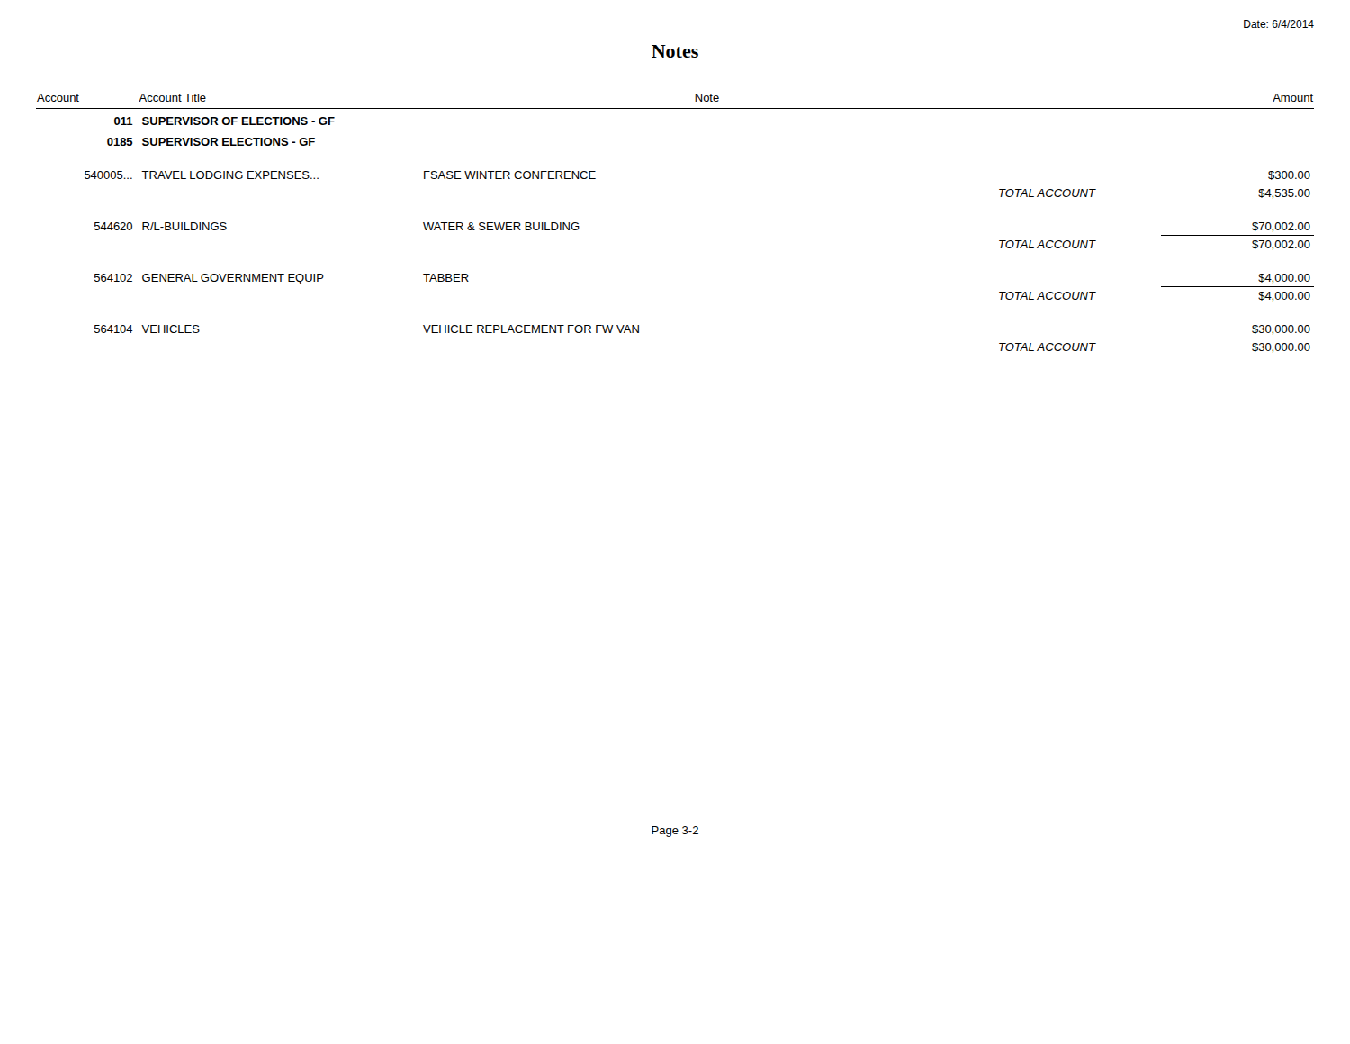Date: 6/4/2014
Notes
| Account | Account Title | Note | | Amount |
| --- | --- | --- | --- | --- |
| 011 | SUPERVISOR OF ELECTIONS - GF |
| 0185 | SUPERVISOR ELECTIONS - GF |
| 540005... | TRAVEL LODGING EXPENSES... | FSASE WINTER CONFERENCE | | $300.00 |
| | | | TOTAL ACCOUNT | $4,535.00 |
| 544620 | R/L-BUILDINGS | WATER & SEWER BUILDING | | $70,002.00 |
| | | | TOTAL ACCOUNT | $70,002.00 |
| 564102 | GENERAL GOVERNMENT EQUIP | TABBER | | $4,000.00 |
| | | | TOTAL ACCOUNT | $4,000.00 |
| 564104 | VEHICLES | VEHICLE REPLACEMENT FOR FW VAN | | $30,000.00 |
| | | | TOTAL ACCOUNT | $30,000.00 |
Page 3-2